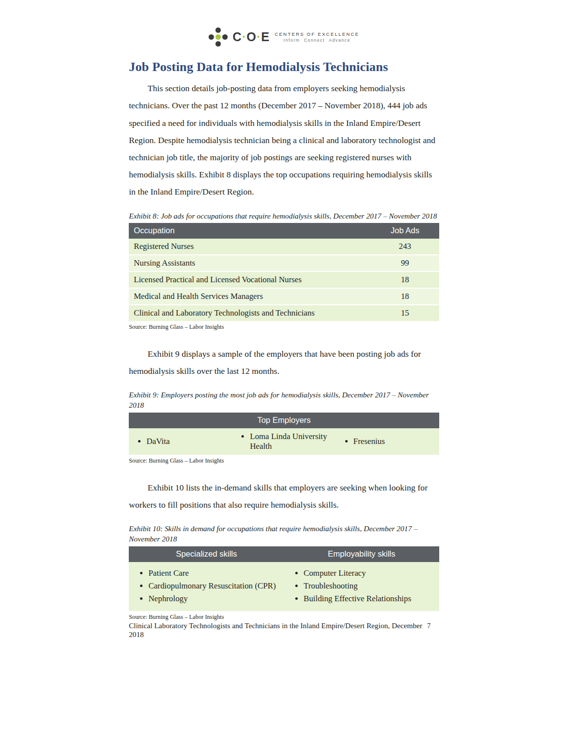C·O·E
CENTERS OF EXCELLENCE
Inform Connect Advance
Job Posting Data for Hemodialysis Technicians
This section details job-posting data from employers seeking hemodialysis technicians. Over the past 12 months (December 2017 – November 2018), 444 job ads specified a need for individuals with hemodialysis skills in the Inland Empire/Desert Region. Despite hemodialysis technician being a clinical and laboratory technologist and technician job title, the majority of job postings are seeking registered nurses with hemodialysis skills. Exhibit 8 displays the top occupations requiring hemodialysis skills in the Inland Empire/Desert Region.
Exhibit 8: Job ads for occupations that require hemodialysis skills, December 2017 – November 2018
| Occupation | Job Ads |
| --- | --- |
| Registered Nurses | 243 |
| Nursing Assistants | 99 |
| Licensed Practical and Licensed Vocational Nurses | 18 |
| Medical and Health Services Managers | 18 |
| Clinical and Laboratory Technologists and Technicians | 15 |
Source: Burning Glass – Labor Insights
Exhibit 9 displays a sample of the employers that have been posting job ads for hemodialysis skills over the last 12 months.
Exhibit 9: Employers posting the most job ads for hemodialysis skills, December 2017 – November 2018
| Top Employers |
| --- |
| DaVita | Loma Linda University Health | Fresenius |
Source: Burning Glass – Labor Insights
Exhibit 10 lists the in-demand skills that employers are seeking when looking for workers to fill positions that also require hemodialysis skills.
Exhibit 10: Skills in demand for occupations that require hemodialysis skills, December 2017 – November 2018
| Specialized skills | Employability skills |
| --- | --- |
| Patient Care Cardiopulmonary Resuscitation (CPR) Nephrology | Computer Literacy Troubleshooting Building Effective Relationships |
Source: Burning Glass – Labor Insights
Clinical Laboratory Technologists and Technicians in the Inland Empire/Desert Region, December 2018
7